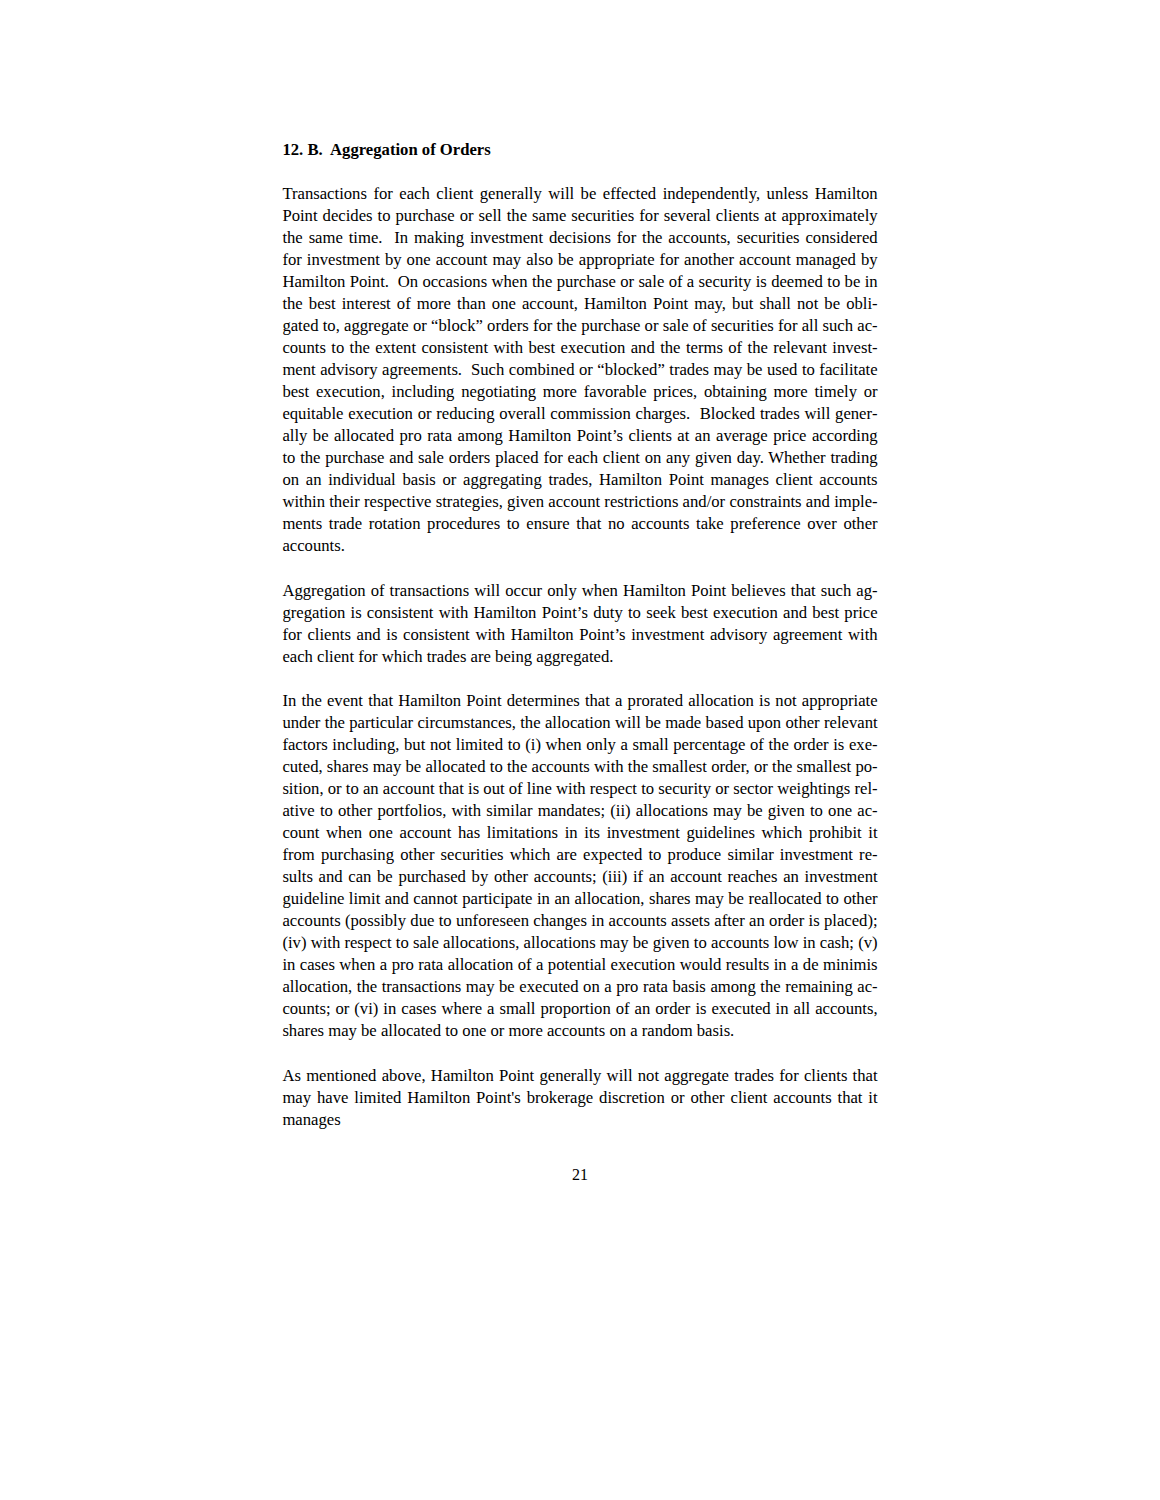12. B. Aggregation of Orders
Transactions for each client generally will be effected independently, unless Hamilton Point decides to purchase or sell the same securities for several clients at approximately the same time. In making investment decisions for the accounts, securities considered for investment by one account may also be appropriate for another account managed by Hamilton Point. On occasions when the purchase or sale of a security is deemed to be in the best interest of more than one account, Hamilton Point may, but shall not be obligated to, aggregate or “block” orders for the purchase or sale of securities for all such accounts to the extent consistent with best execution and the terms of the relevant investment advisory agreements. Such combined or “blocked” trades may be used to facilitate best execution, including negotiating more favorable prices, obtaining more timely or equitable execution or reducing overall commission charges. Blocked trades will generally be allocated pro rata among Hamilton Point’s clients at an average price according to the purchase and sale orders placed for each client on any given day. Whether trading on an individual basis or aggregating trades, Hamilton Point manages client accounts within their respective strategies, given account restrictions and/or constraints and implements trade rotation procedures to ensure that no accounts take preference over other accounts.
Aggregation of transactions will occur only when Hamilton Point believes that such aggregation is consistent with Hamilton Point’s duty to seek best execution and best price for clients and is consistent with Hamilton Point’s investment advisory agreement with each client for which trades are being aggregated.
In the event that Hamilton Point determines that a prorated allocation is not appropriate under the particular circumstances, the allocation will be made based upon other relevant factors including, but not limited to (i) when only a small percentage of the order is executed, shares may be allocated to the accounts with the smallest order, or the smallest position, or to an account that is out of line with respect to security or sector weightings relative to other portfolios, with similar mandates; (ii) allocations may be given to one account when one account has limitations in its investment guidelines which prohibit it from purchasing other securities which are expected to produce similar investment results and can be purchased by other accounts; (iii) if an account reaches an investment guideline limit and cannot participate in an allocation, shares may be reallocated to other accounts (possibly due to unforeseen changes in accounts assets after an order is placed); (iv) with respect to sale allocations, allocations may be given to accounts low in cash; (v) in cases when a pro rata allocation of a potential execution would results in a de minimis allocation, the transactions may be executed on a pro rata basis among the remaining accounts; or (vi) in cases where a small proportion of an order is executed in all accounts, shares may be allocated to one or more accounts on a random basis.
As mentioned above, Hamilton Point generally will not aggregate trades for clients that may have limited Hamilton Point's brokerage discretion or other client accounts that it manages
21